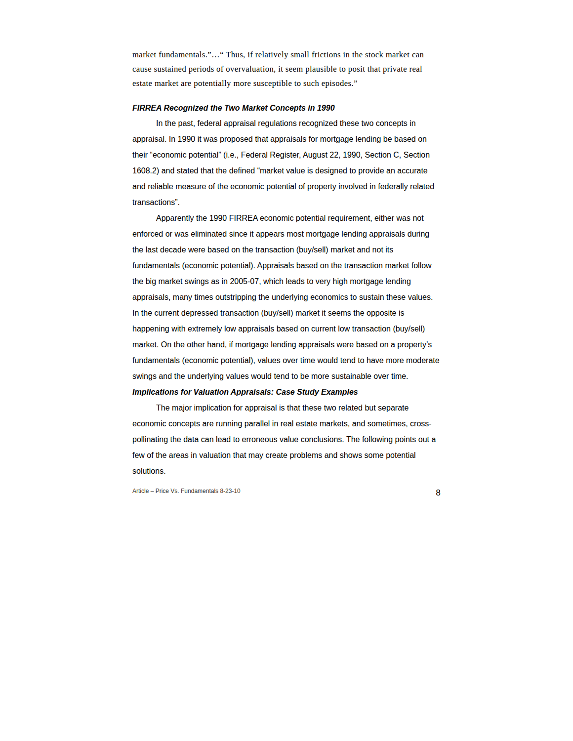market fundamentals.”…“ Thus, if relatively small frictions in the stock market can cause sustained periods of overvaluation, it seem plausible to posit that private real estate market are potentially more susceptible to such episodes.”
FIRREA Recognized the Two Market Concepts in 1990
In the past, federal appraisal regulations recognized these two concepts in appraisal. In 1990 it was proposed that appraisals for mortgage lending be based on their “economic potential” (i.e., Federal Register, August 22, 1990, Section C, Section 1608.2) and stated that the defined “market value is designed to provide an accurate and reliable measure of the economic potential of property involved in federally related transactions”.
Apparently the 1990 FIRREA economic potential requirement, either was not enforced or was eliminated since it appears most mortgage lending appraisals during the last decade were based on the transaction (buy/sell) market and not its fundamentals (economic potential). Appraisals based on the transaction market follow the big market swings as in 2005-07, which leads to very high mortgage lending appraisals, many times outstripping the underlying economics to sustain these values. In the current depressed transaction (buy/sell) market it seems the opposite is happening with extremely low appraisals based on current low transaction (buy/sell) market. On the other hand, if mortgage lending appraisals were based on a property’s fundamentals (economic potential), values over time would tend to have more moderate swings and the underlying values would tend to be more sustainable over time.
Implications for Valuation Appraisals: Case Study Examples
The major implication for appraisal is that these two related but separate economic concepts are running parallel in real estate markets, and sometimes, cross-pollinating the data can lead to erroneous value conclusions. The following points out a few of the areas in valuation that may create problems and shows some potential solutions.
Article – Price Vs. Fundamentals 8-23-10 8